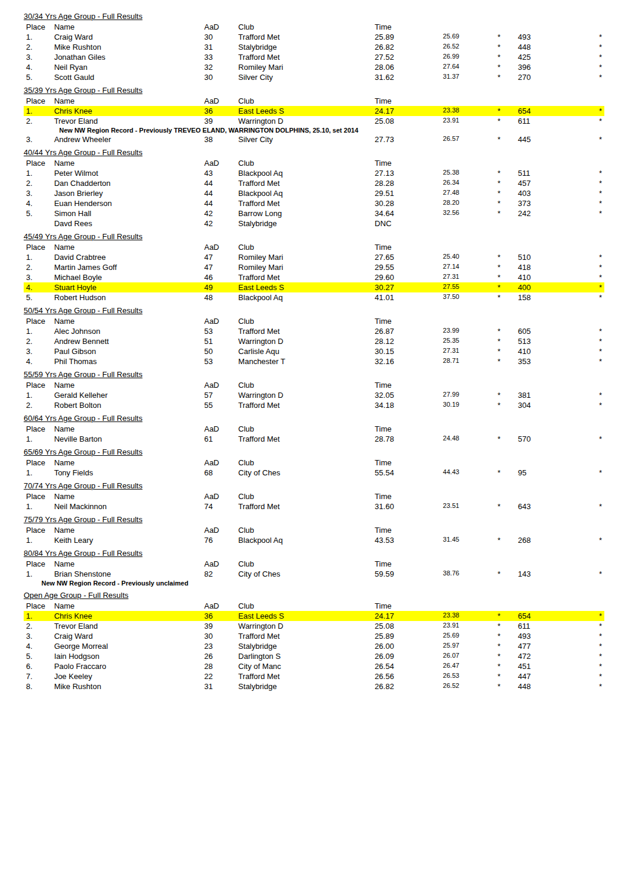30/34 Yrs Age Group - Full Results
| Place | Name | AaD | Club | Time | | | | |
| 1. | Craig Ward | 30 | Trafford Met | 25.89 | 25.69 | * | 493 | * |
| 2. | Mike Rushton | 31 | Stalybridge | 26.82 | 26.52 | * | 448 | * |
| 3. | Jonathan Giles | 33 | Trafford Met | 27.52 | 26.99 | * | 425 | * |
| 4. | Neil Ryan | 32 | Romiley Mari | 28.06 | 27.64 | * | 396 | * |
| 5. | Scott Gauld | 30 | Silver City | 31.62 | 31.37 | * | 270 | * |
35/39 Yrs Age Group - Full Results
| Place | Name | AaD | Club | Time | | | | |
| 1. | Chris Knee | 36 | East Leeds S | 24.17 | 23.38 | * | 654 | * |
| 2. | Trevor Eland | 39 | Warrington D | 25.08 | 23.91 | * | 611 | * |
| New NW Region Record - Previously TREVEO ELAND, WARRINGTON DOLPHINS, 25.10, set 2014 |
| 3. | Andrew Wheeler | 38 | Silver City | 27.73 | 26.57 | * | 445 | * |
40/44 Yrs Age Group - Full Results
| Place | Name | AaD | Club | Time | | | | |
| 1. | Peter Wilmot | 43 | Blackpool Aq | 27.13 | 25.38 | * | 511 | * |
| 2. | Dan Chadderton | 44 | Trafford Met | 28.28 | 26.34 | * | 457 | * |
| 3. | Jason Brierley | 44 | Blackpool Aq | 29.51 | 27.48 | * | 403 | * |
| 4. | Euan Henderson | 44 | Trafford Met | 30.28 | 28.20 | * | 373 | * |
| 5. | Simon Hall | 42 | Barrow Long | 34.64 | 32.56 | * | 242 | * |
| | Davd Rees | 42 | Stalybridge | DNC | | | | |
45/49 Yrs Age Group - Full Results
| Place | Name | AaD | Club | Time | | | | |
| 1. | David Crabtree | 47 | Romiley Mari | 27.65 | 25.40 | * | 510 | * |
| 2. | Martin James Goff | 47 | Romiley Mari | 29.55 | 27.14 | * | 418 | * |
| 3. | Michael Boyle | 46 | Trafford Met | 29.60 | 27.31 | * | 410 | * |
| 4. | Stuart Hoyle | 49 | East Leeds S | 30.27 | 27.55 | * | 400 | * |
| 5. | Robert Hudson | 48 | Blackpool Aq | 41.01 | 37.50 | * | 158 | * |
50/54 Yrs Age Group - Full Results
| Place | Name | AaD | Club | Time | | | | |
| 1. | Alec Johnson | 53 | Trafford Met | 26.87 | 23.99 | * | 605 | * |
| 2. | Andrew Bennett | 51 | Warrington D | 28.12 | 25.35 | * | 513 | * |
| 3. | Paul Gibson | 50 | Carlisle Aqu | 30.15 | 27.31 | * | 410 | * |
| 4. | Phil Thomas | 53 | Manchester T | 32.16 | 28.71 | * | 353 | * |
55/59 Yrs Age Group - Full Results
| Place | Name | AaD | Club | Time | | | | |
| 1. | Gerald Kelleher | 57 | Warrington D | 32.05 | 27.99 | * | 381 | * |
| 2. | Robert Bolton | 55 | Trafford Met | 34.18 | 30.19 | * | 304 | * |
60/64 Yrs Age Group - Full Results
| Place | Name | AaD | Club | Time | | | | |
| 1. | Neville Barton | 61 | Trafford Met | 28.78 | 24.48 | * | 570 | * |
65/69 Yrs Age Group - Full Results
| Place | Name | AaD | Club | Time | | | | |
| 1. | Tony Fields | 68 | City of Ches | 55.54 | 44.43 | * | 95 | * |
70/74 Yrs Age Group - Full Results
| Place | Name | AaD | Club | Time | | | | |
| 1. | Neil Mackinnon | 74 | Trafford Met | 31.60 | 23.51 | * | 643 | * |
75/79 Yrs Age Group - Full Results
| Place | Name | AaD | Club | Time | | | | |
| 1. | Keith Leary | 76 | Blackpool Aq | 43.53 | 31.45 | * | 268 | * |
80/84 Yrs Age Group - Full Results
| Place | Name | AaD | Club | Time | | | | |
| 1. | Brian Shenstone | 82 | City of Ches | 59.59 | 38.76 | * | 143 | * |
| New NW Region Record - Previously unclaimed |
Open Age Group - Full Results
| Place | Name | AaD | Club | Time | | | | |
| 1. | Chris Knee | 36 | East Leeds S | 24.17 | 23.38 | * | 654 | * |
| 2. | Trevor Eland | 39 | Warrington D | 25.08 | 23.91 | * | 611 | * |
| 3. | Craig Ward | 30 | Trafford Met | 25.89 | 25.69 | * | 493 | * |
| 4. | George Morreal | 23 | Stalybridge | 26.00 | 25.97 | * | 477 | * |
| 5. | Iain Hodgson | 26 | Darlington S | 26.09 | 26.07 | * | 472 | * |
| 6. | Paolo Fraccaro | 28 | City of Manc | 26.54 | 26.47 | * | 451 | * |
| 7. | Joe Keeley | 22 | Trafford Met | 26.56 | 26.53 | * | 447 | * |
| 8. | Mike Rushton | 31 | Stalybridge | 26.82 | 26.52 | * | 448 | * |